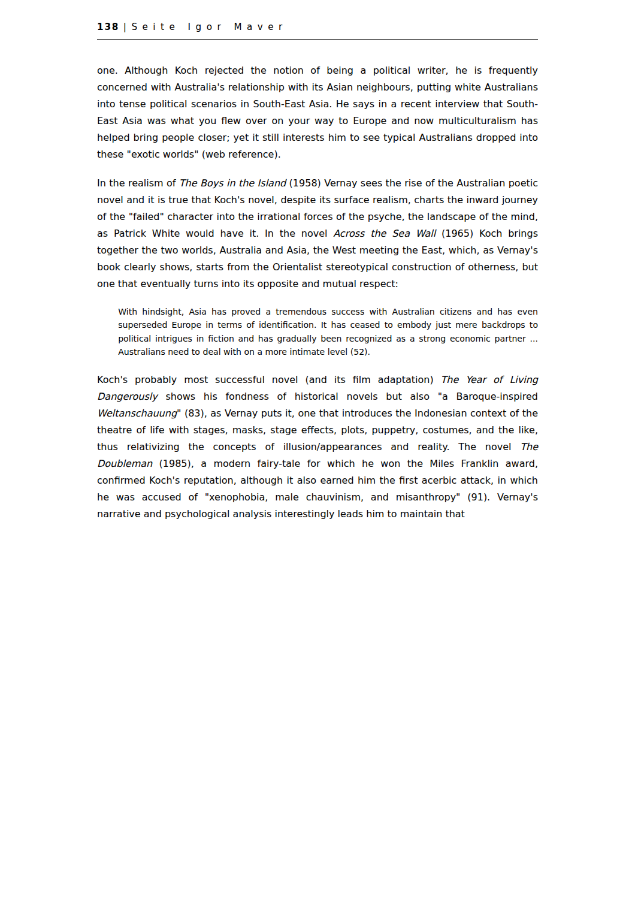138 | S e i t e I g o r M a v e r
one. Although Koch rejected the notion of being a political writer, he is frequently concerned with Australia's relationship with its Asian neighbours, putting white Australians into tense political scenarios in South-East Asia. He says in a recent interview that South-East Asia was what you flew over on your way to Europe and now multiculturalism has helped bring people closer; yet it still interests him to see typical Australians dropped into these "exotic worlds" (web reference).
In the realism of The Boys in the Island (1958) Vernay sees the rise of the Australian poetic novel and it is true that Koch's novel, despite its surface realism, charts the inward journey of the "failed" character into the irrational forces of the psyche, the landscape of the mind, as Patrick White would have it. In the novel Across the Sea Wall (1965) Koch brings together the two worlds, Australia and Asia, the West meeting the East, which, as Vernay's book clearly shows, starts from the Orientalist stereotypical construction of otherness, but one that eventually turns into its opposite and mutual respect:
With hindsight, Asia has proved a tremendous success with Australian citizens and has even superseded Europe in terms of identification. It has ceased to embody just mere backdrops to political intrigues in fiction and has gradually been recognized as a strong economic partner ... Australians need to deal with on a more intimate level (52).
Koch's probably most successful novel (and its film adaptation) The Year of Living Dangerously shows his fondness of historical novels but also "a Baroque-inspired Weltanschauung" (83), as Vernay puts it, one that introduces the Indonesian context of the theatre of life with stages, masks, stage effects, plots, puppetry, costumes, and the like, thus relativizing the concepts of illusion/appearances and reality. The novel The Doubleman (1985), a modern fairy-tale for which he won the Miles Franklin award, confirmed Koch's reputation, although it also earned him the first acerbic attack, in which he was accused of "xenophobia, male chauvinism, and misanthropy" (91). Vernay's narrative and psychological analysis interestingly leads him to maintain that